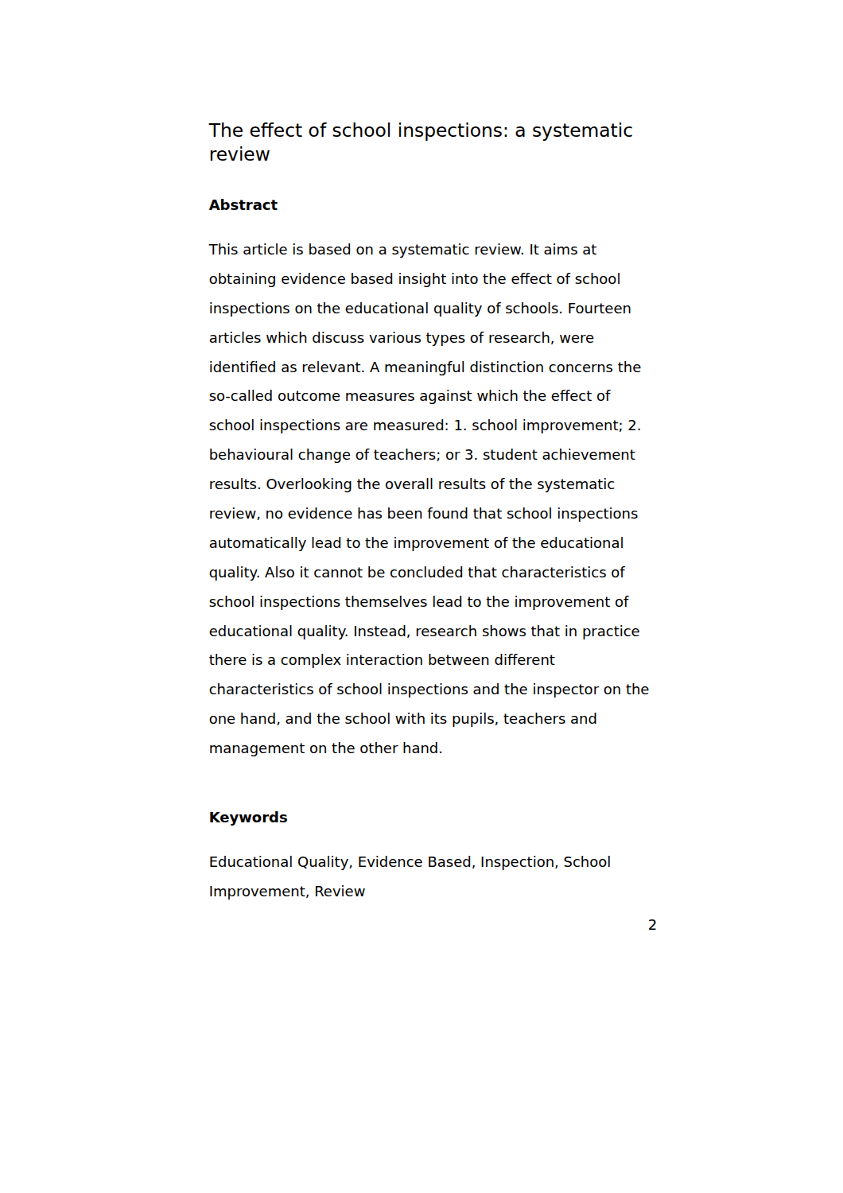The effect of school inspections: a systematic review
Abstract
This article is based on a systematic review. It aims at obtaining evidence based insight into the effect of school inspections on the educational quality of schools. Fourteen articles which discuss various types of research, were identified as relevant. A meaningful distinction concerns the so-called outcome measures against which the effect of school inspections are measured: 1. school improvement; 2. behavioural change of teachers; or 3. student achievement results. Overlooking the overall results of the systematic review, no evidence has been found that school inspections automatically lead to the improvement of the educational quality. Also it cannot be concluded that characteristics of school inspections themselves lead to the improvement of educational quality. Instead, research shows that in practice there is a complex interaction between different characteristics of school inspections and the inspector on the one hand, and the school with its pupils, teachers and management on the other hand.
Keywords
Educational Quality, Evidence Based, Inspection, School Improvement, Review
2